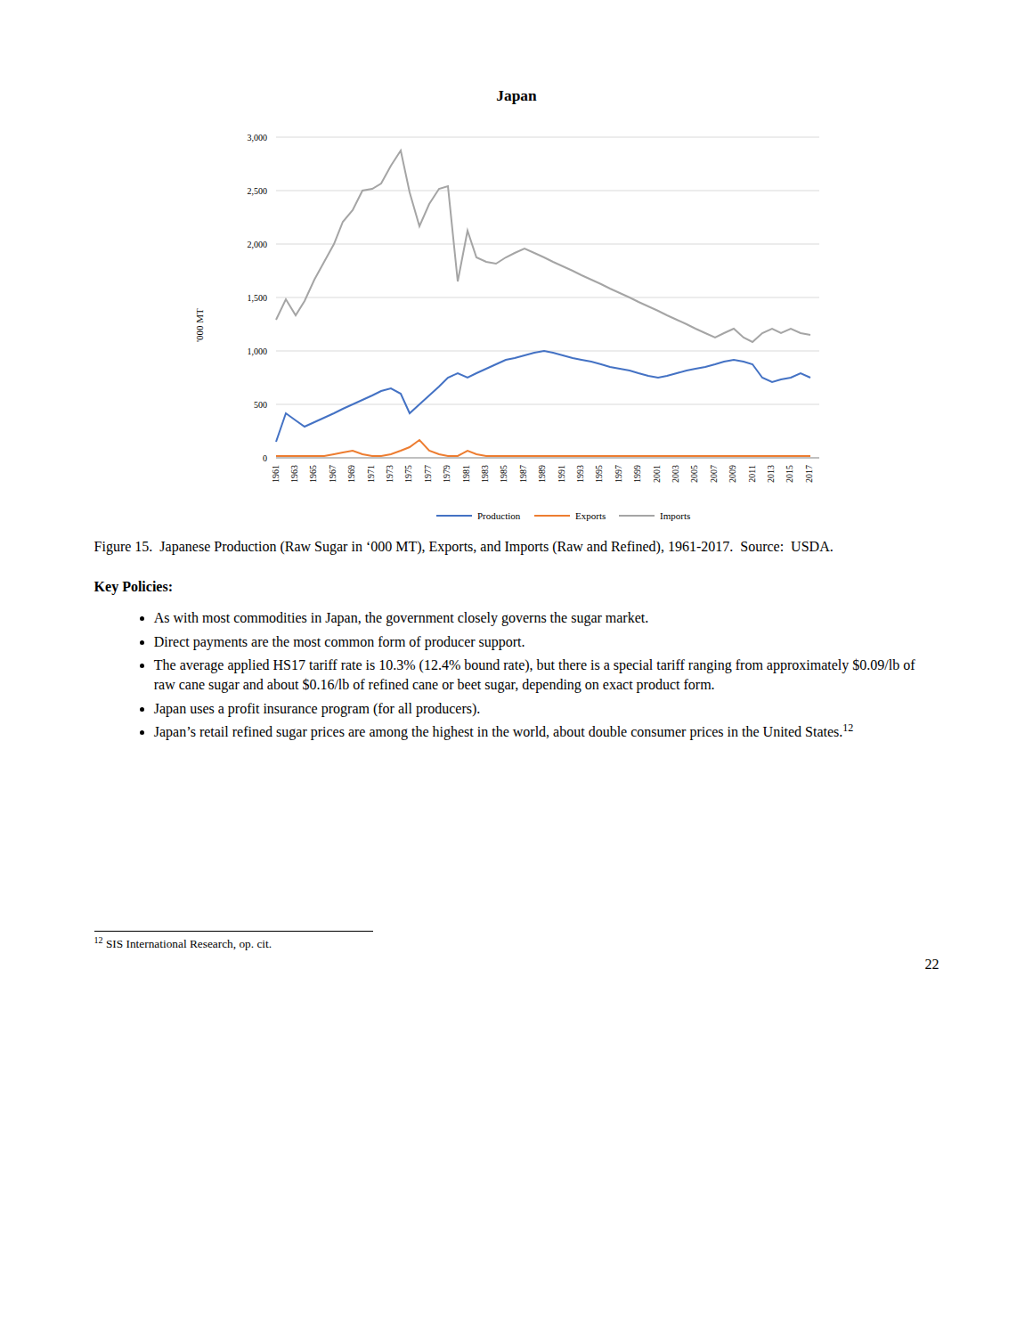Japan
'000 MT 3,000 2,500 2,000 1,500 1,000 500 0 1961 1963 1965 1967 1969 1971 1973 1975 1977 1979 1981 1983 1985 1987 1989 1991 1993 1995 1997 1999 2001 2003 2005 2007 2009 2011 2013 2015 2017 Production Exports Imports
Figure 15. Japanese Production (Raw Sugar in ‘000 MT), Exports, and Imports (Raw and Refined), 1961-2017. Source: USDA.
Key Policies:
As with most commodities in Japan, the government closely governs the sugar market.
Direct payments are the most common form of producer support.
The average applied HS17 tariff rate is 10.3% (12.4% bound rate), but there is a special tariff ranging from approximately $0.09/lb of raw cane sugar and about $0.16/lb of refined cane or beet sugar, depending on exact product form.
Japan uses a profit insurance program (for all producers).
Japan’s retail refined sugar prices are among the highest in the world, about double consumer prices in the United States.12
12 SIS International Research, op. cit.
22